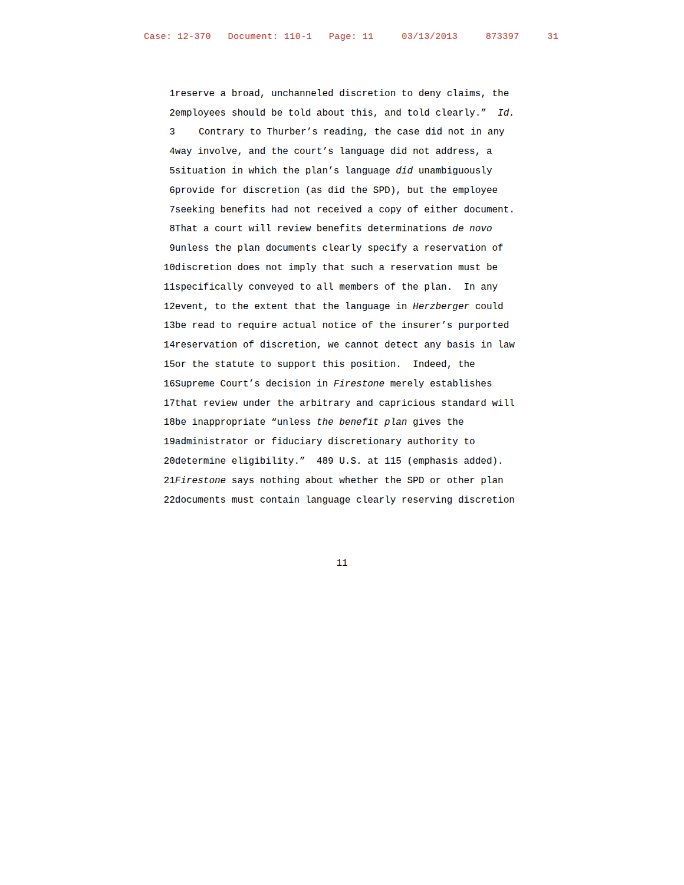Case: 12-370 Document: 110-1 Page: 11 03/13/2013 873397 31
| 1 | reserve a broad, unchanneled discretion to deny claims, the |
| 2 | employees should be told about this, and told clearly.” Id. |
| 3 | Contrary to Thurber’s reading, the case did not in any |
| 4 | way involve, and the court’s language did not address, a |
| 5 | situation in which the plan’s language did unambiguously |
| 6 | provide for discretion (as did the SPD), but the employee |
| 7 | seeking benefits had not received a copy of either document. |
| 8 | That a court will review benefits determinations de novo |
| 9 | unless the plan documents clearly specify a reservation of |
| 10 | discretion does not imply that such a reservation must be |
| 11 | specifically conveyed to all members of the plan. In any |
| 12 | event, to the extent that the language in Herzberger could |
| 13 | be read to require actual notice of the insurer’s purported |
| 14 | reservation of discretion, we cannot detect any basis in law |
| 15 | or the statute to support this position. Indeed, the |
| 16 | Supreme Court’s decision in Firestone merely establishes |
| 17 | that review under the arbitrary and capricious standard will |
| 18 | be inappropriate “unless the benefit plan gives the |
| 19 | administrator or fiduciary discretionary authority to |
| 20 | determine eligibility.” 489 U.S. at 115 (emphasis added). |
| 21 | Firestone says nothing about whether the SPD or other plan |
| 22 | documents must contain language clearly reserving discretion |
11